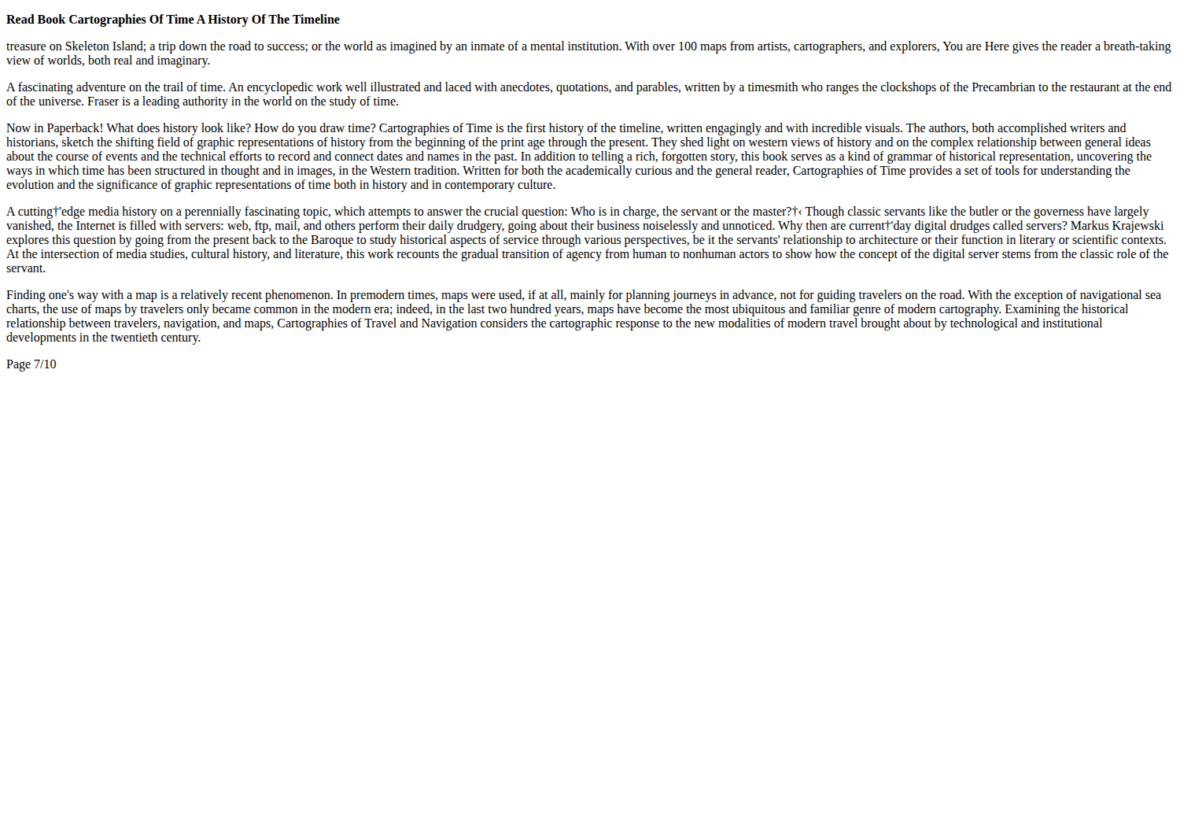Read Book Cartographies Of Time A History Of The Timeline
treasure on Skeleton Island; a trip down the road to success; or the world as imagined by an inmate of a mental institution. With over 100 maps from artists, cartographers, and explorers, You are Here gives the reader a breath-taking view of worlds, both real and imaginary.
A fascinating adventure on the trail of time. An encyclopedic work well illustrated and laced with anecdotes, quotations, and parables, written by a timesmith who ranges the clockshops of the Precambrian to the restaurant at the end of the universe. Fraser is a leading authority in the world on the study of time.
Now in Paperback! What does history look like? How do you draw time? Cartographies of Time is the first history of the timeline, written engagingly and with incredible visuals. The authors, both accomplished writers and historians, sketch the shifting field of graphic representations of history from the beginning of the print age through the present. They shed light on western views of history and on the complex relationship between general ideas about the course of events and the technical efforts to record and connect dates and names in the past. In addition to telling a rich, forgotten story, this book serves as a kind of grammar of historical representation, uncovering the ways in which time has been structured in thought and in images, in the Western tradition. Written for both the academically curious and the general reader, Cartographies of Time provides a set of tools for understanding the evolution and the significance of graphic representations of time both in history and in contemporary culture.
A cutting†'edge media history on a perennially fascinating topic, which attempts to answer the crucial question: Who is in charge, the servant or the master?†‹ Though classic servants like the butler or the governess have largely vanished, the Internet is filled with servers: web, ftp, mail, and others perform their daily drudgery, going about their business noiselessly and unnoticed. Why then are current†'day digital drudges called servers? Markus Krajewski explores this question by going from the present back to the Baroque to study historical aspects of service through various perspectives, be it the servants' relationship to architecture or their function in literary or scientific contexts. At the intersection of media studies, cultural history, and literature, this work recounts the gradual transition of agency from human to nonhuman actors to show how the concept of the digital server stems from the classic role of the servant.
Finding one's way with a map is a relatively recent phenomenon. In premodern times, maps were used, if at all, mainly for planning journeys in advance, not for guiding travelers on the road. With the exception of navigational sea charts, the use of maps by travelers only became common in the modern era; indeed, in the last two hundred years, maps have become the most ubiquitous and familiar genre of modern cartography. Examining the historical relationship between travelers, navigation, and maps, Cartographies of Travel and Navigation considers the cartographic response to the new modalities of modern travel brought about by technological and institutional developments in the twentieth century.
Page 7/10